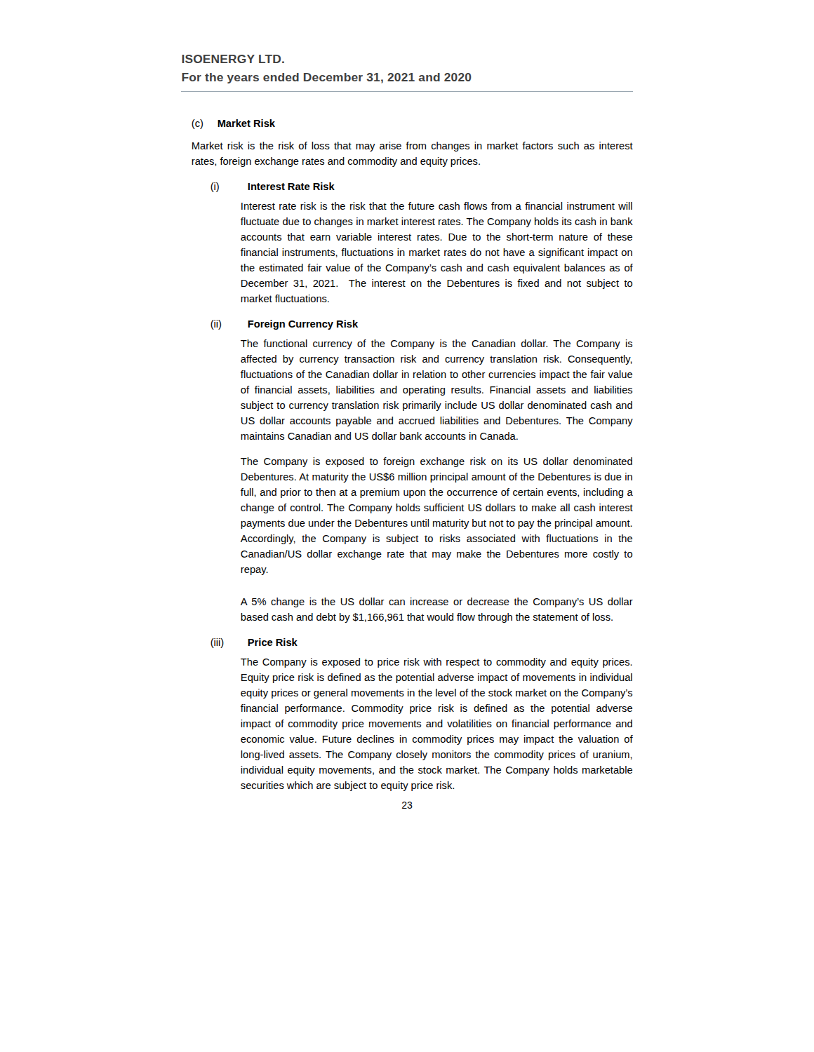ISOENERGY LTD.
For the years ended December 31, 2021 and 2020
(c) Market Risk
Market risk is the risk of loss that may arise from changes in market factors such as interest rates, foreign exchange rates and commodity and equity prices.
(i) Interest Rate Risk
Interest rate risk is the risk that the future cash flows from a financial instrument will fluctuate due to changes in market interest rates. The Company holds its cash in bank accounts that earn variable interest rates. Due to the short-term nature of these financial instruments, fluctuations in market rates do not have a significant impact on the estimated fair value of the Company’s cash and cash equivalent balances as of December 31, 2021. The interest on the Debentures is fixed and not subject to market fluctuations.
(ii) Foreign Currency Risk
The functional currency of the Company is the Canadian dollar. The Company is affected by currency transaction risk and currency translation risk. Consequently, fluctuations of the Canadian dollar in relation to other currencies impact the fair value of financial assets, liabilities and operating results. Financial assets and liabilities subject to currency translation risk primarily include US dollar denominated cash and US dollar accounts payable and accrued liabilities and Debentures. The Company maintains Canadian and US dollar bank accounts in Canada.
The Company is exposed to foreign exchange risk on its US dollar denominated Debentures. At maturity the US$6 million principal amount of the Debentures is due in full, and prior to then at a premium upon the occurrence of certain events, including a change of control. The Company holds sufficient US dollars to make all cash interest payments due under the Debentures until maturity but not to pay the principal amount. Accordingly, the Company is subject to risks associated with fluctuations in the Canadian/US dollar exchange rate that may make the Debentures more costly to repay.
A 5% change is the US dollar can increase or decrease the Company’s US dollar based cash and debt by $1,166,961 that would flow through the statement of loss.
(iii) Price Risk
The Company is exposed to price risk with respect to commodity and equity prices. Equity price risk is defined as the potential adverse impact of movements in individual equity prices or general movements in the level of the stock market on the Company’s financial performance. Commodity price risk is defined as the potential adverse impact of commodity price movements and volatilities on financial performance and economic value. Future declines in commodity prices may impact the valuation of long-lived assets. The Company closely monitors the commodity prices of uranium, individual equity movements, and the stock market. The Company holds marketable securities which are subject to equity price risk.
23